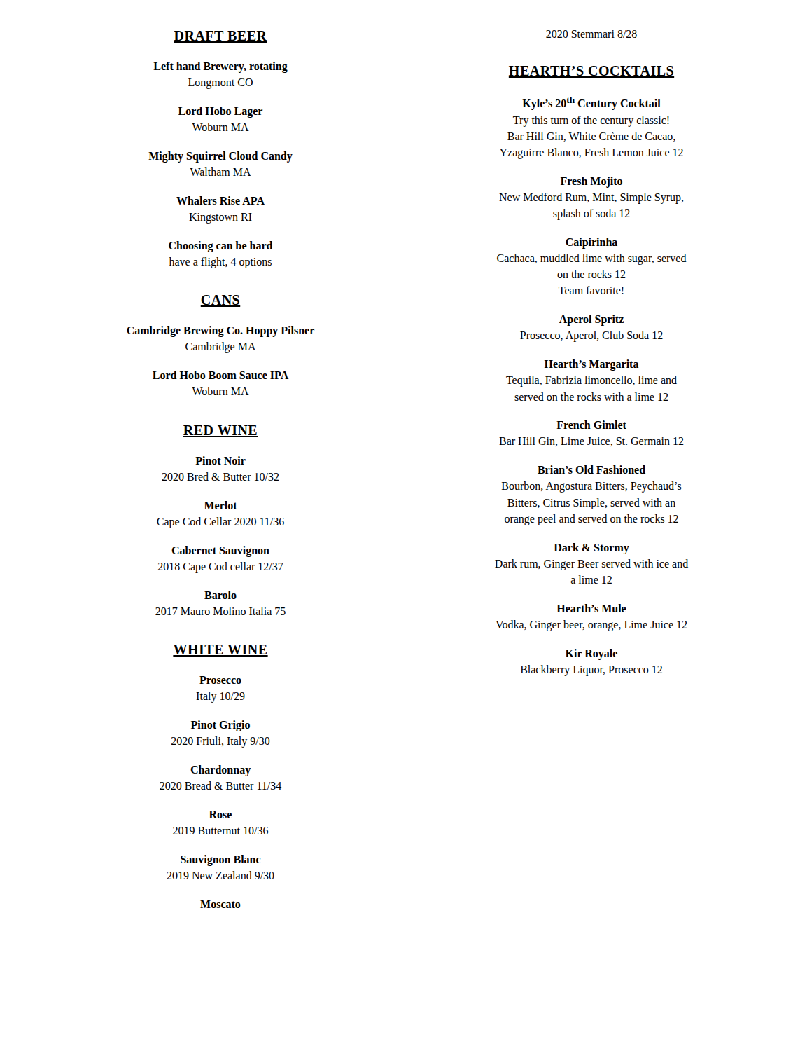DRAFT BEER
Left hand Brewery, rotating Longmont CO
Lord Hobo Lager Woburn MA
Mighty Squirrel Cloud Candy Waltham MA
Whalers Rise APA Kingstown RI
Choosing can be hard have a flight, 4 options
CANS
Cambridge Brewing Co. Hoppy Pilsner Cambridge MA
Lord Hobo Boom Sauce IPA Woburn MA
RED WINE
Pinot Noir 2020 Bred & Butter 10/32
Merlot Cape Cod Cellar 2020 11/36
Cabernet Sauvignon 2018 Cape Cod cellar 12/37
Barolo 2017 Mauro Molino Italia 75
WHITE WINE
Prosecco Italy 10/29
Pinot Grigio 2020 Friuli, Italy 9/30
Chardonnay 2020 Bread & Butter 11/34
Rose 2019 Butternut 10/36
Sauvignon Blanc 2019 New Zealand 9/30
Moscato
2020 Stemmari 8/28
HEARTH’S COCKTAILS
Kyle’s 20th Century Cocktail Try this turn of the century classic! Bar Hill Gin, White Crème de Cacao, Yzaguirre Blanco, Fresh Lemon Juice 12
Fresh Mojito New Medford Rum, Mint, Simple Syrup, splash of soda 12
Caipirinha Cachaca, muddled lime with sugar, served on the rocks 12 Team favorite!
Aperol Spritz Prosecco, Aperol, Club Soda 12
Hearth’s Margarita Tequila, Fabrizia limoncello, lime and served on the rocks with a lime 12
French Gimlet Bar Hill Gin, Lime Juice, St. Germain 12
Brian’s Old Fashioned Bourbon, Angostura Bitters, Peychaud’s Bitters, Citrus Simple, served with an orange peel and served on the rocks 12
Dark & Stormy Dark rum, Ginger Beer served with ice and a lime 12
Hearth’s Mule Vodka, Ginger beer, orange, Lime Juice 12
Kir Royale Blackberry Liquor, Prosecco 12